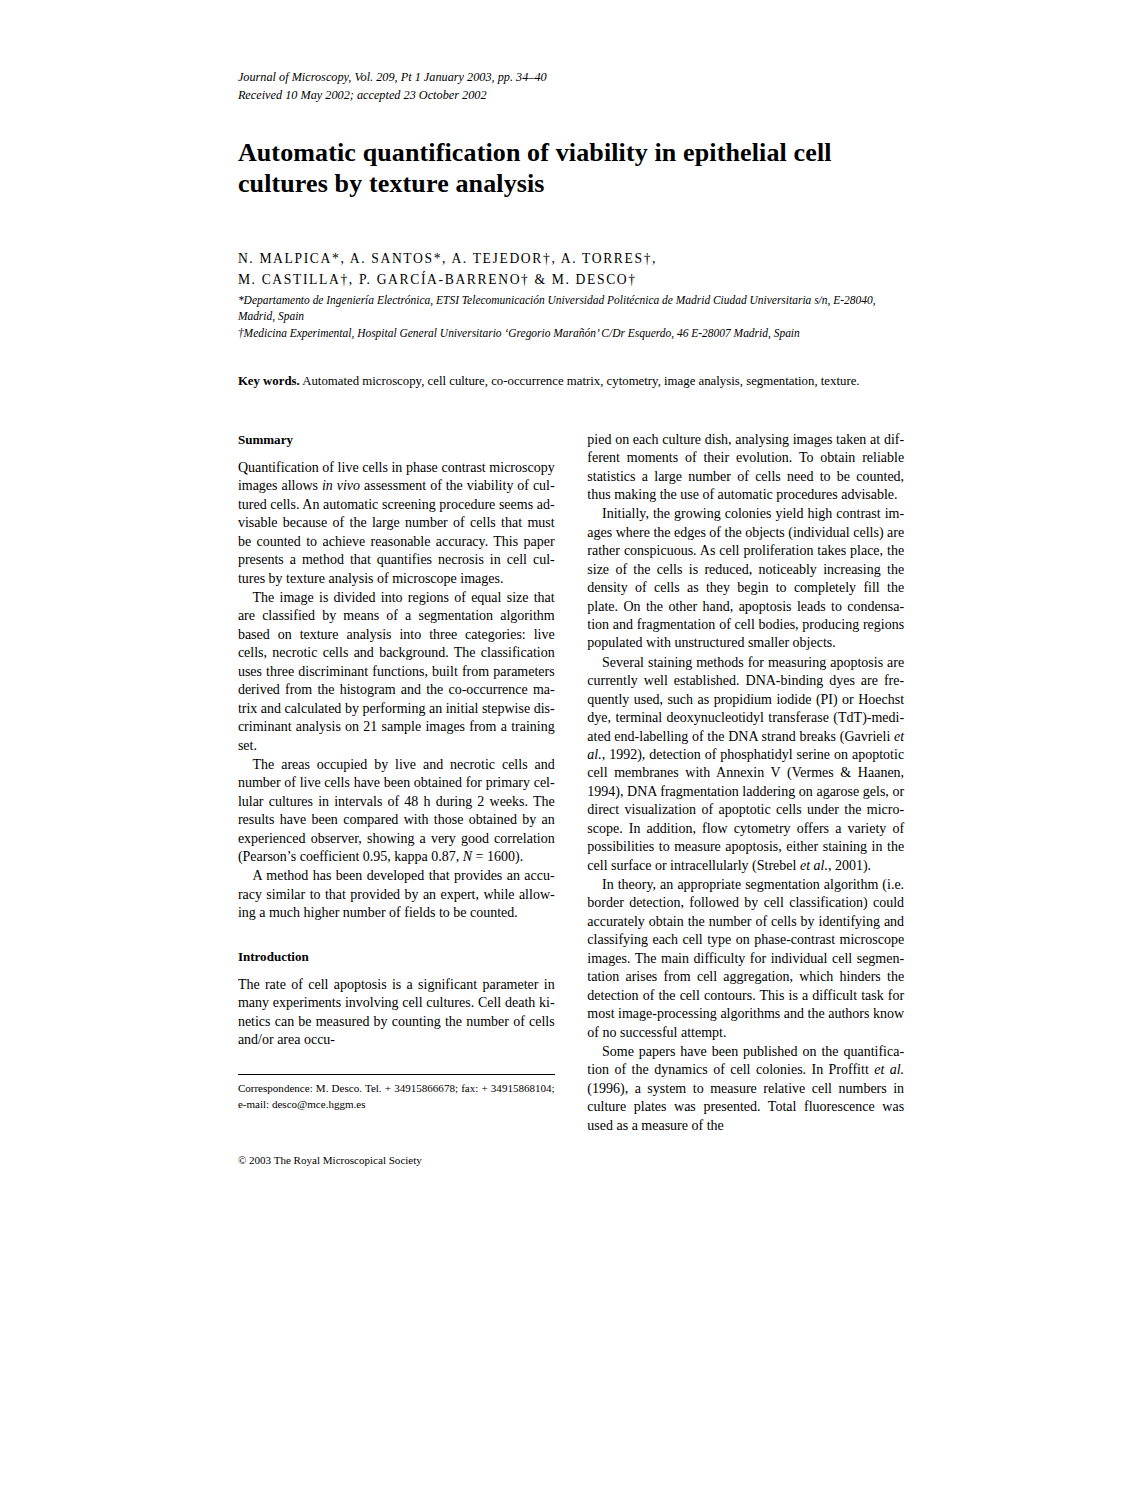Journal of Microscopy, Vol. 209, Pt 1 January 2003, pp. 34–40
Received 10 May 2002; accepted 23 October 2002
Automatic quantification of viability in epithelial cell cultures by texture analysis
N. MALPICA*, A. SANTOS*, A. TEJEDOR†, A. TORRES†,
M. CASTILLA†, P. GARCÍA-BARRENO† & M. DESCO†
*Departamento de Ingeniería Electrónica, ETSI Telecomunicación Universidad Politécnica de Madrid Ciudad Universitaria s/n, E-28040, Madrid, Spain
†Medicina Experimental, Hospital General Universitario ‘Gregorio Marañón’ C/Dr Esquerdo, 46 E-28007 Madrid, Spain
Key words. Automated microscopy, cell culture, co-occurrence matrix, cytometry, image analysis, segmentation, texture.
Summary
Quantification of live cells in phase contrast microscopy images allows in vivo assessment of the viability of cultured cells. An automatic screening procedure seems advisable because of the large number of cells that must be counted to achieve reasonable accuracy. This paper presents a method that quantifies necrosis in cell cultures by texture analysis of microscope images.
The image is divided into regions of equal size that are classified by means of a segmentation algorithm based on texture analysis into three categories: live cells, necrotic cells and background. The classification uses three discriminant functions, built from parameters derived from the histogram and the co-occurrence matrix and calculated by performing an initial stepwise discriminant analysis on 21 sample images from a training set.
The areas occupied by live and necrotic cells and number of live cells have been obtained for primary cellular cultures in intervals of 48 h during 2 weeks. The results have been compared with those obtained by an experienced observer, showing a very good correlation (Pearson’s coefficient 0.95, kappa 0.87, N = 1600).
A method has been developed that provides an accuracy similar to that provided by an expert, while allowing a much higher number of fields to be counted.
Introduction
The rate of cell apoptosis is a significant parameter in many experiments involving cell cultures. Cell death kinetics can be measured by counting the number of cells and/or area occu-
Correspondence: M. Desco. Tel. + 34915866678; fax: + 34915868104; e-mail: desco@mce.hggm.es
pied on each culture dish, analysing images taken at different moments of their evolution. To obtain reliable statistics a large number of cells need to be counted, thus making the use of automatic procedures advisable.
Initially, the growing colonies yield high contrast images where the edges of the objects (individual cells) are rather conspicuous. As cell proliferation takes place, the size of the cells is reduced, noticeably increasing the density of cells as they begin to completely fill the plate. On the other hand, apoptosis leads to condensation and fragmentation of cell bodies, producing regions populated with unstructured smaller objects.
Several staining methods for measuring apoptosis are currently well established. DNA-binding dyes are frequently used, such as propidium iodide (PI) or Hoechst dye, terminal deoxynucleotidyl transferase (TdT)-mediated end-labelling of the DNA strand breaks (Gavrieli et al., 1992), detection of phosphatidyl serine on apoptotic cell membranes with Annexin V (Vermes & Haanen, 1994), DNA fragmentation laddering on agarose gels, or direct visualization of apoptotic cells under the microscope. In addition, flow cytometry offers a variety of possibilities to measure apoptosis, either staining in the cell surface or intracellularly (Strebel et al., 2001).
In theory, an appropriate segmentation algorithm (i.e. border detection, followed by cell classification) could accurately obtain the number of cells by identifying and classifying each cell type on phase-contrast microscope images. The main difficulty for individual cell segmentation arises from cell aggregation, which hinders the detection of the cell contours. This is a difficult task for most image-processing algorithms and the authors know of no successful attempt.
Some papers have been published on the quantification of the dynamics of cell colonies. In Proffitt et al. (1996), a system to measure relative cell numbers in culture plates was presented. Total fluorescence was used as a measure of the
© 2003 The Royal Microscopical Society